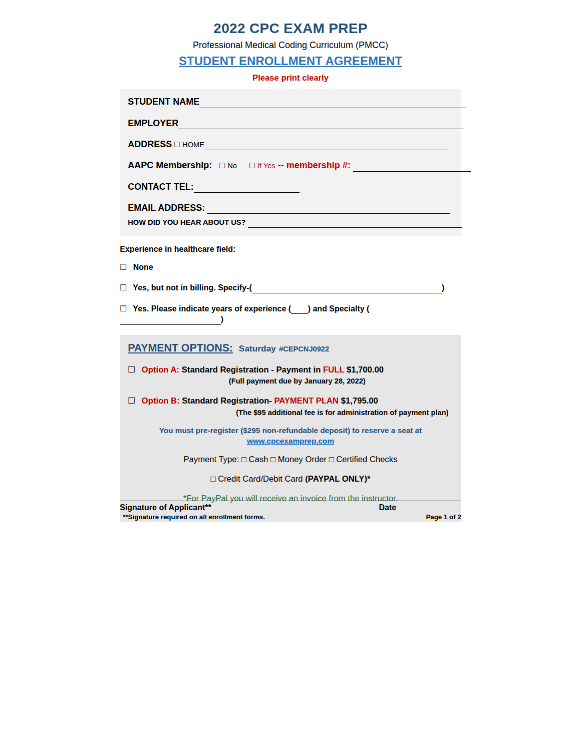2022 CPC EXAM PREP
Professional Medical Coding Curriculum (PMCC)
STUDENT ENROLLMENT AGREEMENT
Please print clearly
STUDENT NAME
EMPLOYER
ADDRESS □ HOME
AAPC Membership: □ No □ If Yes -- membership #:
CONTACT TEL:
EMAIL ADDRESS:
HOW DID YOU HEAR ABOUT US?
Experience in healthcare field:
☐ None
☐ Yes, but not in billing. Specify-( )
☐ Yes. Please indicate years of experience ( ) and Specialty ( )
PAYMENT OPTIONS: Saturday #CEPCNJ0922
☐ Option A: Standard Registration - Payment in FULL $1,700.00
(Full payment due by January 28, 2022)
☐ Option B: Standard Registration- PAYMENT PLAN $1,795.00
(The $95 additional fee is for administration of payment plan)
You must pre-register ($295 non-refundable deposit) to reserve a seat at www.cpcexamprep.com
Payment Type: □ Cash □ Money Order □ Certified Checks
□ Credit Card/Debit Card (PAYPAL ONLY)*
*For PayPal you will receive an invoice from the instructor.
Signature of Applicant** Date
**Signature required on all enrollment forms. Page 1 of 2